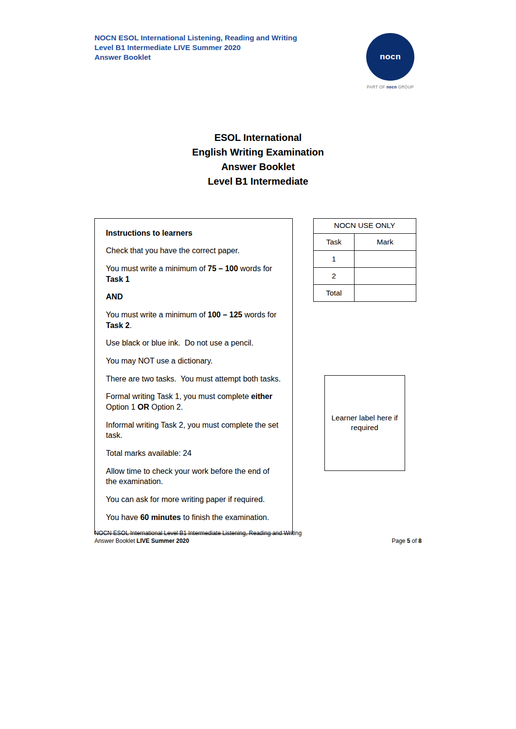NOCN ESOL International Listening, Reading and Writing Level B1 Intermediate LIVE Summer 2020 Answer Booklet
nocn
PART OF nocn GROUP
ESOL International
English Writing Examination
Answer Booklet
Level B1 Intermediate
Instructions to learners
Check that you have the correct paper.
You must write a minimum of 75 – 100 words for Task 1
AND
You must write a minimum of 100 – 125 words for Task 2.
Use black or blue ink. Do not use a pencil.
You may NOT use a dictionary.
There are two tasks. You must attempt both tasks.
Formal writing Task 1, you must complete either Option 1 OR Option 2.
Informal writing Task 2, you must complete the set task.
Total marks available: 24
Allow time to check your work before the end of the examination.
You can ask for more writing paper if required.
You have 60 minutes to finish the examination.
| NOCN USE ONLY |
| --- |
| Task | Mark |
| 1 | |
| 2 | |
| Total | |
Learner label here if required
NOCN ESOL International Level B1 Intermediate Listening, Reading and Writing
Answer Booklet LIVE Summer 2020
Page 5 of 8